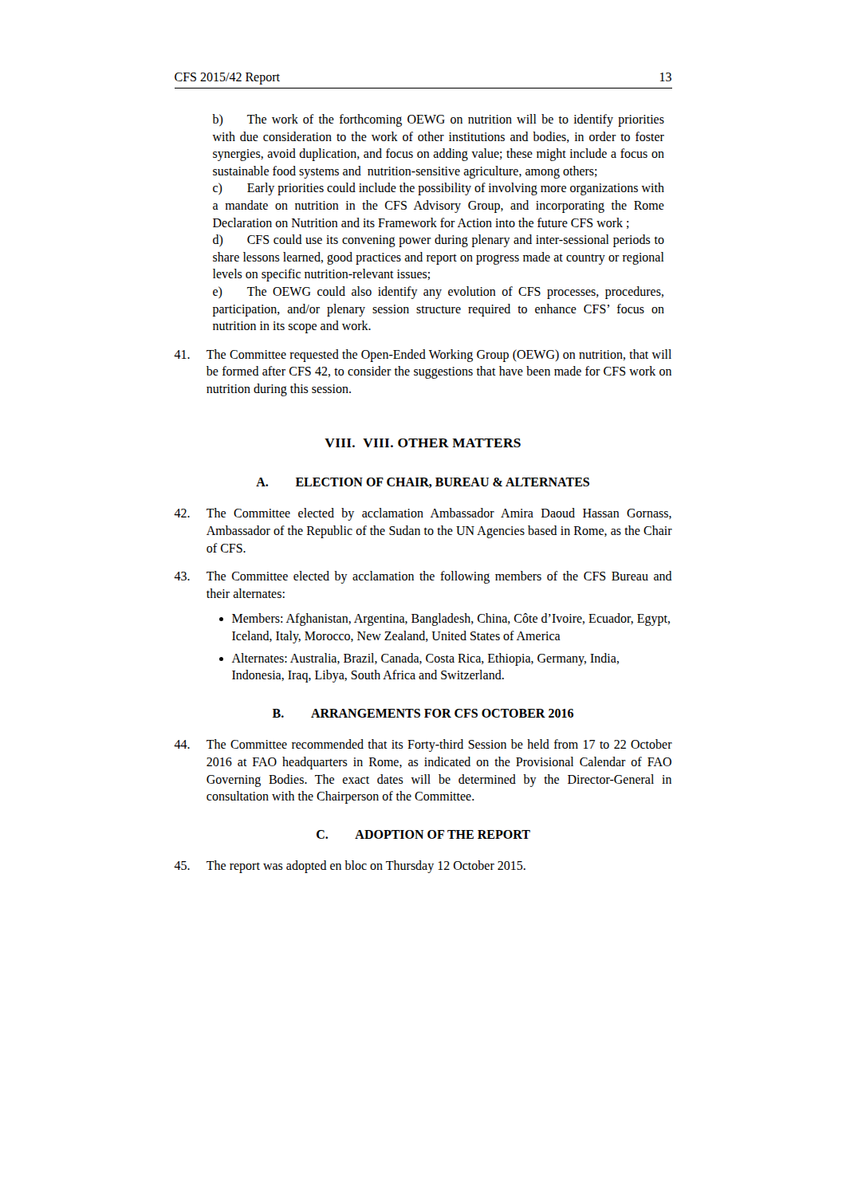CFS 2015/42 Report
13
b) The work of the forthcoming OEWG on nutrition will be to identify priorities with due consideration to the work of other institutions and bodies, in order to foster synergies, avoid duplication, and focus on adding value; these might include a focus on sustainable food systems and nutrition-sensitive agriculture, among others;
c) Early priorities could include the possibility of involving more organizations with a mandate on nutrition in the CFS Advisory Group, and incorporating the Rome Declaration on Nutrition and its Framework for Action into the future CFS work ;
d) CFS could use its convening power during plenary and inter-sessional periods to share lessons learned, good practices and report on progress made at country or regional levels on specific nutrition-relevant issues;
e) The OEWG could also identify any evolution of CFS processes, procedures, participation, and/or plenary session structure required to enhance CFS’ focus on nutrition in its scope and work.
41.
The Committee requested the Open-Ended Working Group (OEWG) on nutrition, that will be formed after CFS 42, to consider the suggestions that have been made for CFS work on nutrition during this session.
VIII. VIII. OTHER MATTERS
A. ELECTION OF CHAIR, BUREAU & ALTERNATES
42.
The Committee elected by acclamation Ambassador Amira Daoud Hassan Gornass, Ambassador of the Republic of the Sudan to the UN Agencies based in Rome, as the Chair of CFS.
43.
The Committee elected by acclamation the following members of the CFS Bureau and their alternates:
Members: Afghanistan, Argentina, Bangladesh, China, Côte d’Ivoire, Ecuador, Egypt, Iceland, Italy, Morocco, New Zealand, United States of America
Alternates: Australia, Brazil, Canada, Costa Rica, Ethiopia, Germany, India, Indonesia, Iraq, Libya, South Africa and Switzerland.
B. ARRANGEMENTS FOR CFS OCTOBER 2016
44.
The Committee recommended that its Forty-third Session be held from 17 to 22 October 2016 at FAO headquarters in Rome, as indicated on the Provisional Calendar of FAO Governing Bodies. The exact dates will be determined by the Director-General in consultation with the Chairperson of the Committee.
C. ADOPTION OF THE REPORT
45.
The report was adopted en bloc on Thursday 12 October 2015.